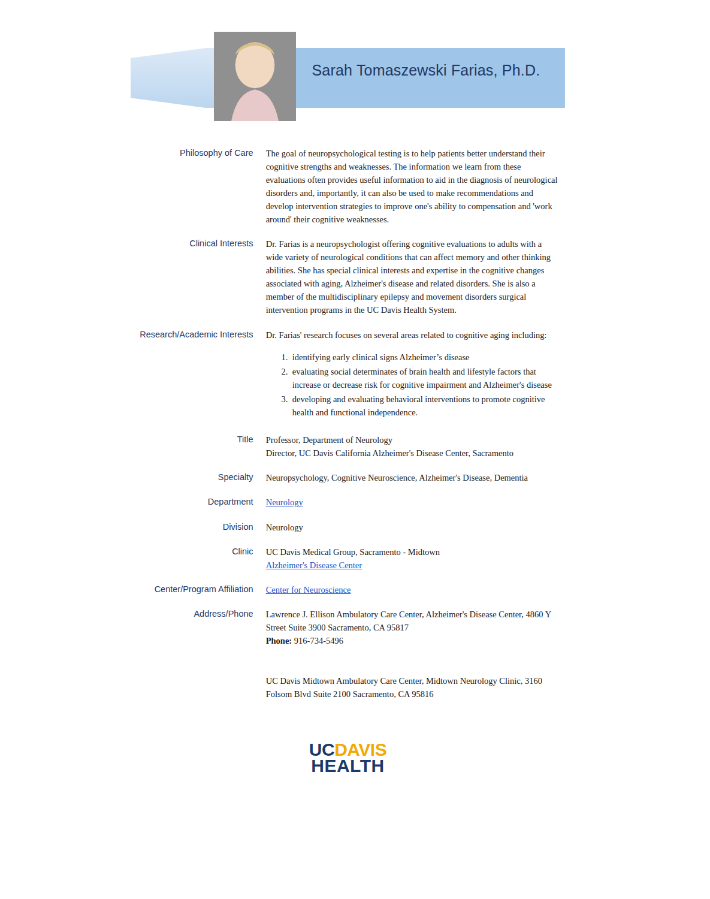Sarah Tomaszewski Farias, Ph.D.
Philosophy of Care
The goal of neuropsychological testing is to help patients better understand their cognitive strengths and weaknesses. The information we learn from these evaluations often provides useful information to aid in the diagnosis of neurological disorders and, importantly, it can also be used to make recommendations and develop intervention strategies to improve one's ability to compensation and 'work around' their cognitive weaknesses.
Clinical Interests
Dr. Farias is a neuropsychologist offering cognitive evaluations to adults with a wide variety of neurological conditions that can affect memory and other thinking abilities. She has special clinical interests and expertise in the cognitive changes associated with aging, Alzheimer's disease and related disorders. She is also a member of the multidisciplinary epilepsy and movement disorders surgical intervention programs in the UC Davis Health System.
Research/Academic Interests
Dr. Farias' research focuses on several areas related to cognitive aging including:
identifying early clinical signs Alzheimer’s disease
evaluating social determinates of brain health and lifestyle factors that increase or decrease risk for cognitive impairment and Alzheimer's disease
developing and evaluating behavioral interventions to promote cognitive health and functional independence.
Title
Professor, Department of Neurology Director, UC Davis California Alzheimer's Disease Center, Sacramento
Specialty
Neuropsychology, Cognitive Neuroscience, Alzheimer's Disease, Dementia
Department
Neurology
Division
Neurology
Clinic
UC Davis Medical Group, Sacramento - Midtown Alzheimer's Disease Center
Center/Program Affiliation
Center for Neuroscience
Address/Phone
Lawrence J. Ellison Ambulatory Care Center, Alzheimer's Disease Center, 4860 Y Street Suite 3900 Sacramento, CA 95817
Phone: 916-734-5496
UC Davis Midtown Ambulatory Care Center, Midtown Neurology Clinic, 3160 Folsom Blvd Suite 2100 Sacramento, CA 95816
UC DAVIS
HEALTH